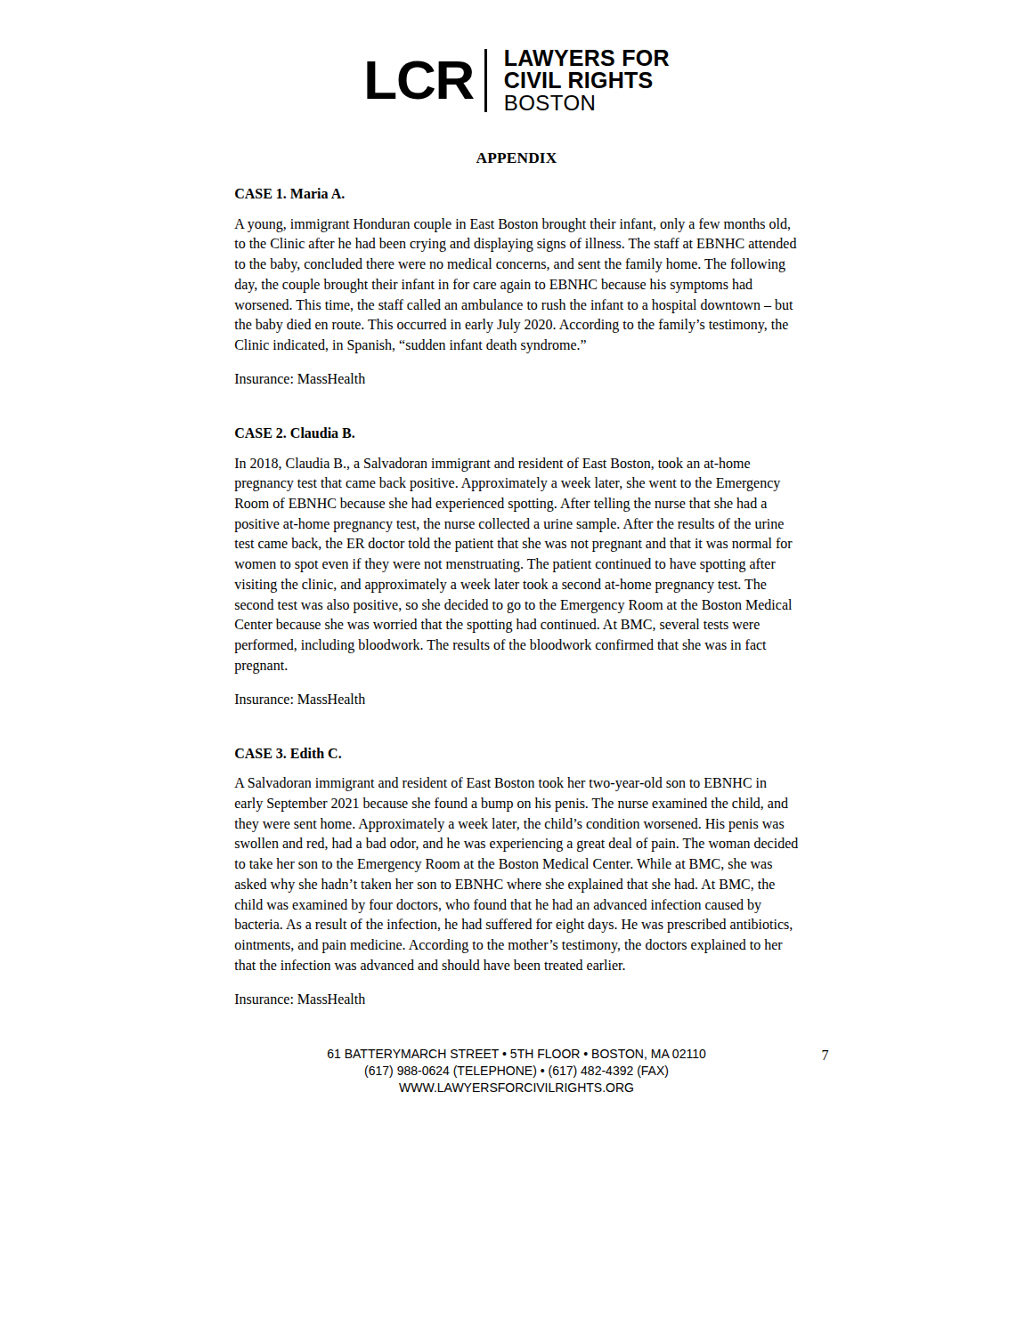LCR
LAWYERS FOR CIVIL RIGHTS BOSTON
APPENDIX
CASE 1. Maria A.
A young, immigrant Honduran couple in East Boston brought their infant, only a few months old, to the Clinic after he had been crying and displaying signs of illness. The staff at EBNHC attended to the baby, concluded there were no medical concerns, and sent the family home. The following day, the couple brought their infant in for care again to EBNHC because his symptoms had worsened. This time, the staff called an ambulance to rush the infant to a hospital downtown – but the baby died en route. This occurred in early July 2020. According to the family’s testimony, the Clinic indicated, in Spanish, “sudden infant death syndrome.”
Insurance: MassHealth
CASE 2. Claudia B.
In 2018, Claudia B., a Salvadoran immigrant and resident of East Boston, took an at-home pregnancy test that came back positive. Approximately a week later, she went to the Emergency Room of EBNHC because she had experienced spotting. After telling the nurse that she had a positive at-home pregnancy test, the nurse collected a urine sample. After the results of the urine test came back, the ER doctor told the patient that she was not pregnant and that it was normal for women to spot even if they were not menstruating. The patient continued to have spotting after visiting the clinic, and approximately a week later took a second at-home pregnancy test. The second test was also positive, so she decided to go to the Emergency Room at the Boston Medical Center because she was worried that the spotting had continued. At BMC, several tests were performed, including bloodwork. The results of the bloodwork confirmed that she was in fact pregnant.
Insurance: MassHealth
CASE 3. Edith C.
A Salvadoran immigrant and resident of East Boston took her two-year-old son to EBNHC in early September 2021 because she found a bump on his penis. The nurse examined the child, and they were sent home. Approximately a week later, the child’s condition worsened. His penis was swollen and red, had a bad odor, and he was experiencing a great deal of pain. The woman decided to take her son to the Emergency Room at the Boston Medical Center. While at BMC, she was asked why she hadn’t taken her son to EBNHC where she explained that she had. At BMC, the child was examined by four doctors, who found that he had an advanced infection caused by bacteria. As a result of the infection, he had suffered for eight days. He was prescribed antibiotics, ointments, and pain medicine. According to the mother’s testimony, the doctors explained to her that the infection was advanced and should have been treated earlier.
Insurance: MassHealth
7 61 BATTERYMARCH STREET • 5TH FLOOR • BOSTON, MA 02110
(617) 988-0624 (TELEPHONE) • (617) 482-4392 (FAX)
WWW.LAWYERSFORCIVILRIGHTS.ORG